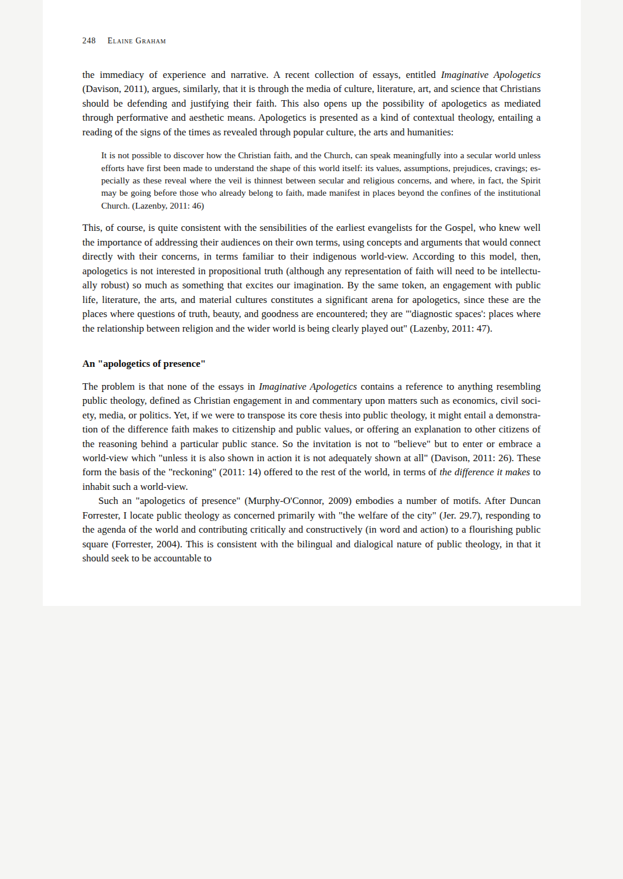248 Elaine Graham
the immediacy of experience and narrative. A recent collection of essays, entitled Imaginative Apologetics (Davison, 2011), argues, similarly, that it is through the media of culture, literature, art, and science that Christians should be defending and justifying their faith. This also opens up the possibility of apologetics as mediated through performative and aesthetic means. Apologetics is presented as a kind of contextual theology, entailing a reading of the signs of the times as revealed through popular culture, the arts and humanities:
It is not possible to discover how the Christian faith, and the Church, can speak meaningfully into a secular world unless efforts have first been made to understand the shape of this world itself: its values, assumptions, prejudices, cravings; especially as these reveal where the veil is thinnest between secular and religious concerns, and where, in fact, the Spirit may be going before those who already belong to faith, made manifest in places beyond the confines of the institutional Church. (Lazenby, 2011: 46)
This, of course, is quite consistent with the sensibilities of the earliest evangelists for the Gospel, who knew well the importance of addressing their audiences on their own terms, using concepts and arguments that would connect directly with their concerns, in terms familiar to their indigenous world-view. According to this model, then, apologetics is not interested in propositional truth (although any representation of faith will need to be intellectually robust) so much as something that excites our imagination. By the same token, an engagement with public life, literature, the arts, and material cultures constitutes a significant arena for apologetics, since these are the places where questions of truth, beauty, and goodness are encountered; they are "'diagnostic spaces': places where the relationship between religion and the wider world is being clearly played out" (Lazenby, 2011: 47).
An "apologetics of presence"
The problem is that none of the essays in Imaginative Apologetics contains a reference to anything resembling public theology, defined as Christian engagement in and commentary upon matters such as economics, civil society, media, or politics. Yet, if we were to transpose its core thesis into public theology, it might entail a demonstration of the difference faith makes to citizenship and public values, or offering an explanation to other citizens of the reasoning behind a particular public stance. So the invitation is not to "believe" but to enter or embrace a world-view which "unless it is also shown in action it is not adequately shown at all" (Davison, 2011: 26). These form the basis of the "reckoning" (2011: 14) offered to the rest of the world, in terms of the difference it makes to inhabit such a world-view.
Such an "apologetics of presence" (Murphy-O'Connor, 2009) embodies a number of motifs. After Duncan Forrester, I locate public theology as concerned primarily with "the welfare of the city" (Jer. 29.7), responding to the agenda of the world and contributing critically and constructively (in word and action) to a flourishing public square (Forrester, 2004). This is consistent with the bilingual and dialogical nature of public theology, in that it should seek to be accountable to